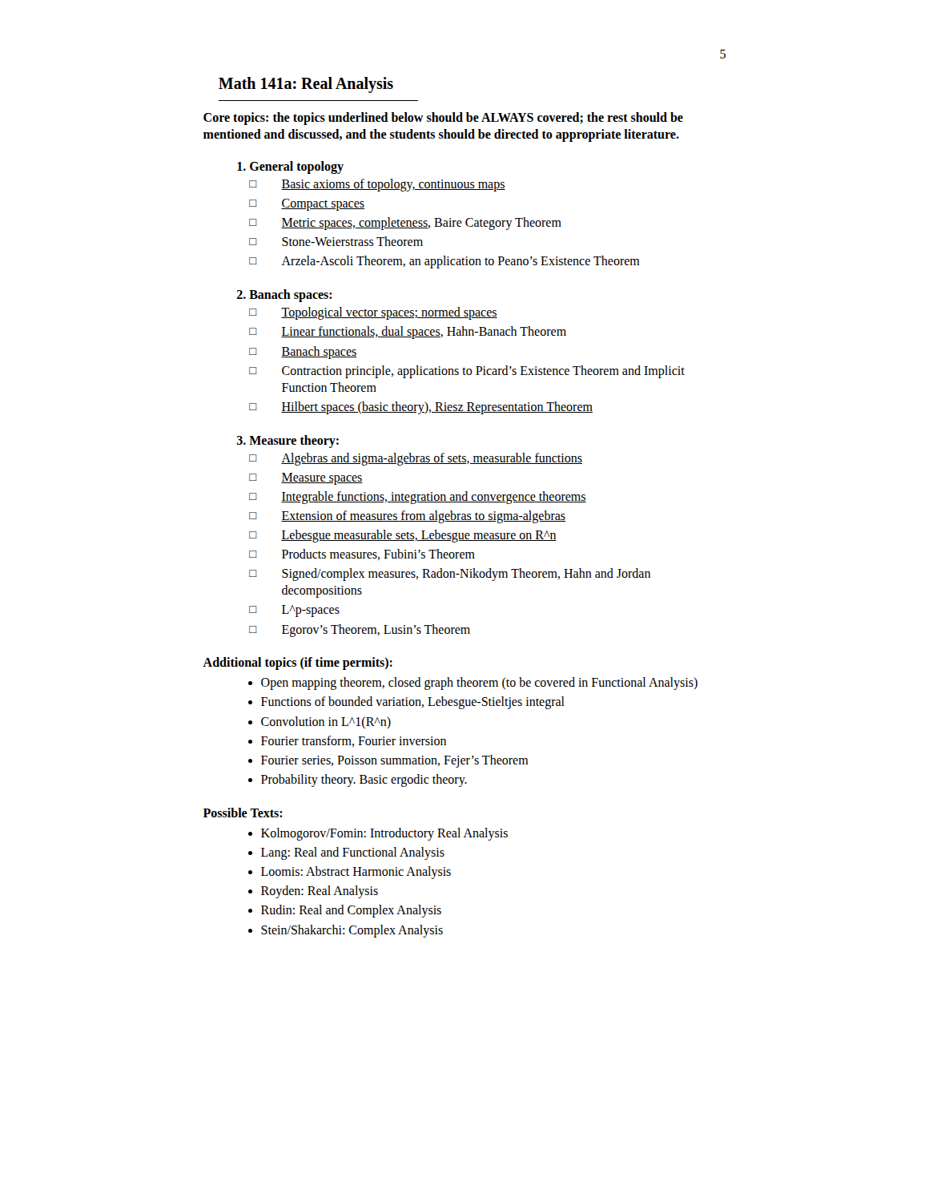5
Math 141a: Real Analysis
Core topics: the topics underlined below should be ALWAYS covered; the rest should be mentioned and discussed, and the students should be directed to appropriate literature.
General topology
Basic axioms of topology, continuous maps
Compact spaces
Metric spaces, completeness, Baire Category Theorem
Stone-Weierstrass Theorem
Arzela-Ascoli Theorem, an application to Peano’s Existence Theorem
Banach spaces:
Topological vector spaces; normed spaces
Linear functionals, dual spaces, Hahn-Banach Theorem
Banach spaces
Contraction principle, applications to Picard’s Existence Theorem and Implicit Function Theorem
Hilbert spaces (basic theory), Riesz Representation Theorem
Measure theory:
Algebras and sigma-algebras of sets, measurable functions
Measure spaces
Integrable functions, integration and convergence theorems
Extension of measures from algebras to sigma-algebras
Lebesgue measurable sets, Lebesgue measure on R^n
Products measures, Fubini’s Theorem
Signed/complex measures, Radon-Nikodym Theorem, Hahn and Jordan decompositions
L^p-spaces
Egorov’s Theorem, Lusin’s Theorem
Additional topics (if time permits):
Open mapping theorem, closed graph theorem (to be covered in Functional Analysis)
Functions of bounded variation, Lebesgue-Stieltjes integral
Convolution in L^1(R^n)
Fourier transform, Fourier inversion
Fourier series, Poisson summation, Fejer’s Theorem
Probability theory. Basic ergodic theory.
Possible Texts:
Kolmogorov/Fomin: Introductory Real Analysis
Lang: Real and Functional Analysis
Loomis: Abstract Harmonic Analysis
Royden: Real Analysis
Rudin: Real and Complex Analysis
Stein/Shakarchi: Complex Analysis